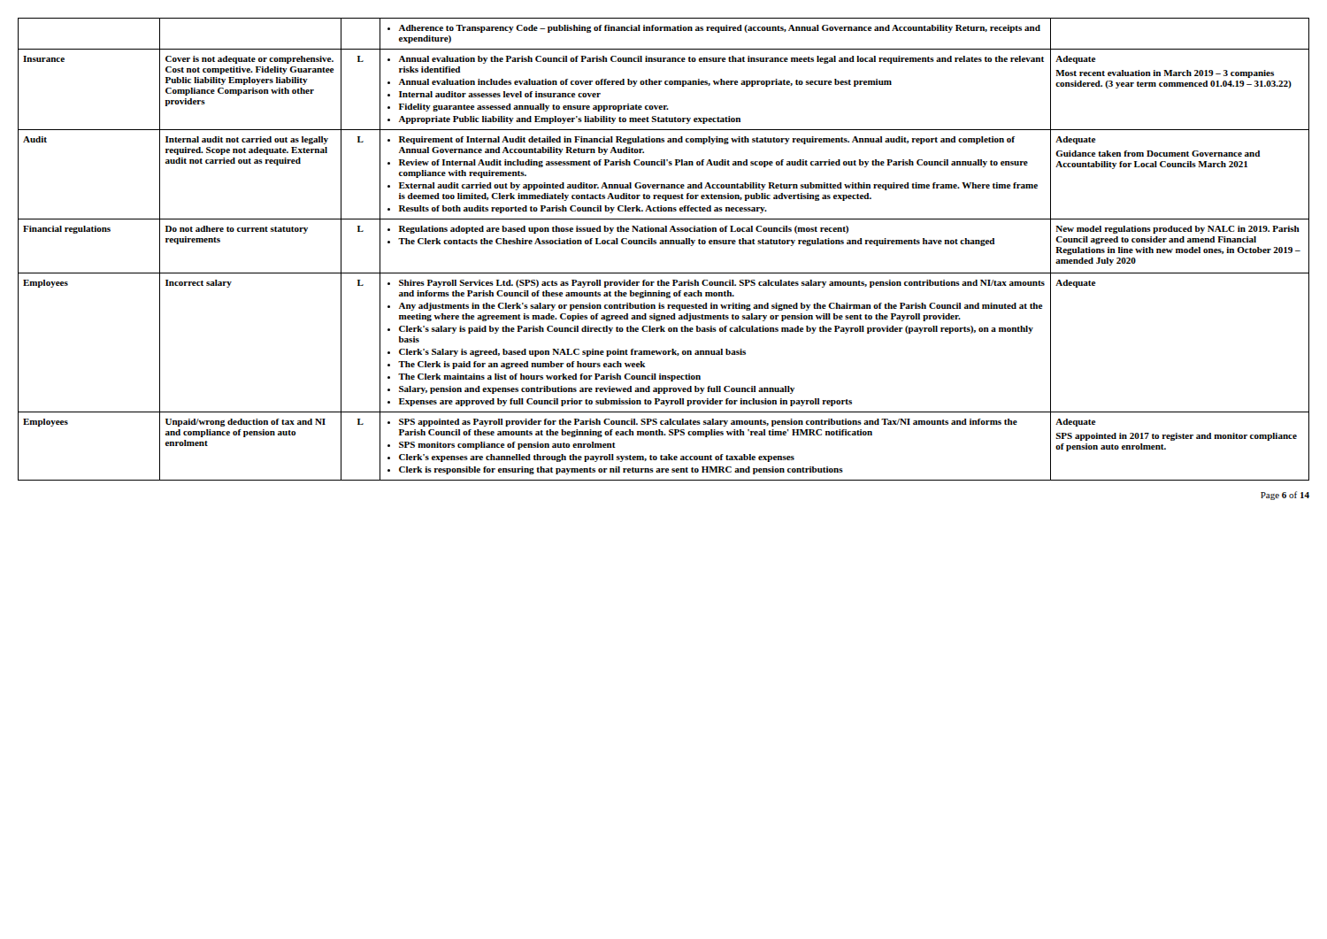| | | | Adherence to Transparency Code – publishing of financial information as required (accounts, Annual Governance and Accountability Return, receipts and expenditure) | |
| Insurance | Cover is not adequate or comprehensive. Cost not competitive. Fidelity Guarantee Public liability Employers liability Compliance Comparison with other providers | L | Annual evaluation by the Parish Council of Parish Council insurance to ensure that insurance meets legal and local requirements and relates to the relevant risks identified Annual evaluation includes evaluation of cover offered by other companies, where appropriate, to secure best premium Internal auditor assesses level of insurance cover Fidelity guarantee assessed annually to ensure appropriate cover. Appropriate Public liability and Employer's liability to meet Statutory expectation | Adequate Most recent evaluation in March 2019 – 3 companies considered. (3 year term commenced 01.04.19 – 31.03.22) |
| Audit | Internal audit not carried out as legally required. Scope not adequate. External audit not carried out as required | L | Requirement of Internal Audit detailed in Financial Regulations and complying with statutory requirements. Annual audit, report and completion of Annual Governance and Accountability Return by Auditor. Review of Internal Audit including assessment of Parish Council's Plan of Audit and scope of audit carried out by the Parish Council annually to ensure compliance with requirements. External audit carried out by appointed auditor. Annual Governance and Accountability Return submitted within required time frame. Where time frame is deemed too limited, Clerk immediately contacts Auditor to request for extension, public advertising as expected. Results of both audits reported to Parish Council by Clerk. Actions effected as necessary. | Adequate Guidance taken from Document Governance and Accountability for Local Councils March 2021 |
| Financial regulations | Do not adhere to current statutory requirements | L | Regulations adopted are based upon those issued by the National Association of Local Councils (most recent) The Clerk contacts the Cheshire Association of Local Councils annually to ensure that statutory regulations and requirements have not changed | New model regulations produced by NALC in 2019. Parish Council agreed to consider and amend Financial Regulations in line with new model ones, in October 2019 – amended July 2020 |
| Employees | Incorrect salary | L | Shires Payroll Services Ltd. (SPS) acts as Payroll provider for the Parish Council. SPS calculates salary amounts, pension contributions and NI/tax amounts and informs the Parish Council of these amounts at the beginning of each month. Any adjustments in the Clerk's salary or pension contribution is requested in writing and signed by the Chairman of the Parish Council and minuted at the meeting where the agreement is made. Copies of agreed and signed adjustments to salary or pension will be sent to the Payroll provider. Clerk's salary is paid by the Parish Council directly to the Clerk on the basis of calculations made by the Payroll provider (payroll reports), on a monthly basis Clerk's Salary is agreed, based upon NALC spine point framework, on annual basis The Clerk is paid for an agreed number of hours each week The Clerk maintains a list of hours worked for Parish Council inspection Salary, pension and expenses contributions are reviewed and approved by full Council annually Expenses are approved by full Council prior to submission to Payroll provider for inclusion in payroll reports | Adequate |
| Employees | Unpaid/wrong deduction of tax and NI and compliance of pension auto enrolment | L | SPS appointed as Payroll provider for the Parish Council. SPS calculates salary amounts, pension contributions and Tax/NI amounts and informs the Parish Council of these amounts at the beginning of each month. SPS complies with 'real time' HMRC notification SPS monitors compliance of pension auto enrolment Clerk's expenses are channelled through the payroll system, to take account of taxable expenses Clerk is responsible for ensuring that payments or nil returns are sent to HMRC and pension contributions | Adequate SPS appointed in 2017 to register and monitor compliance of pension auto enrolment. |
Page 6 of 14